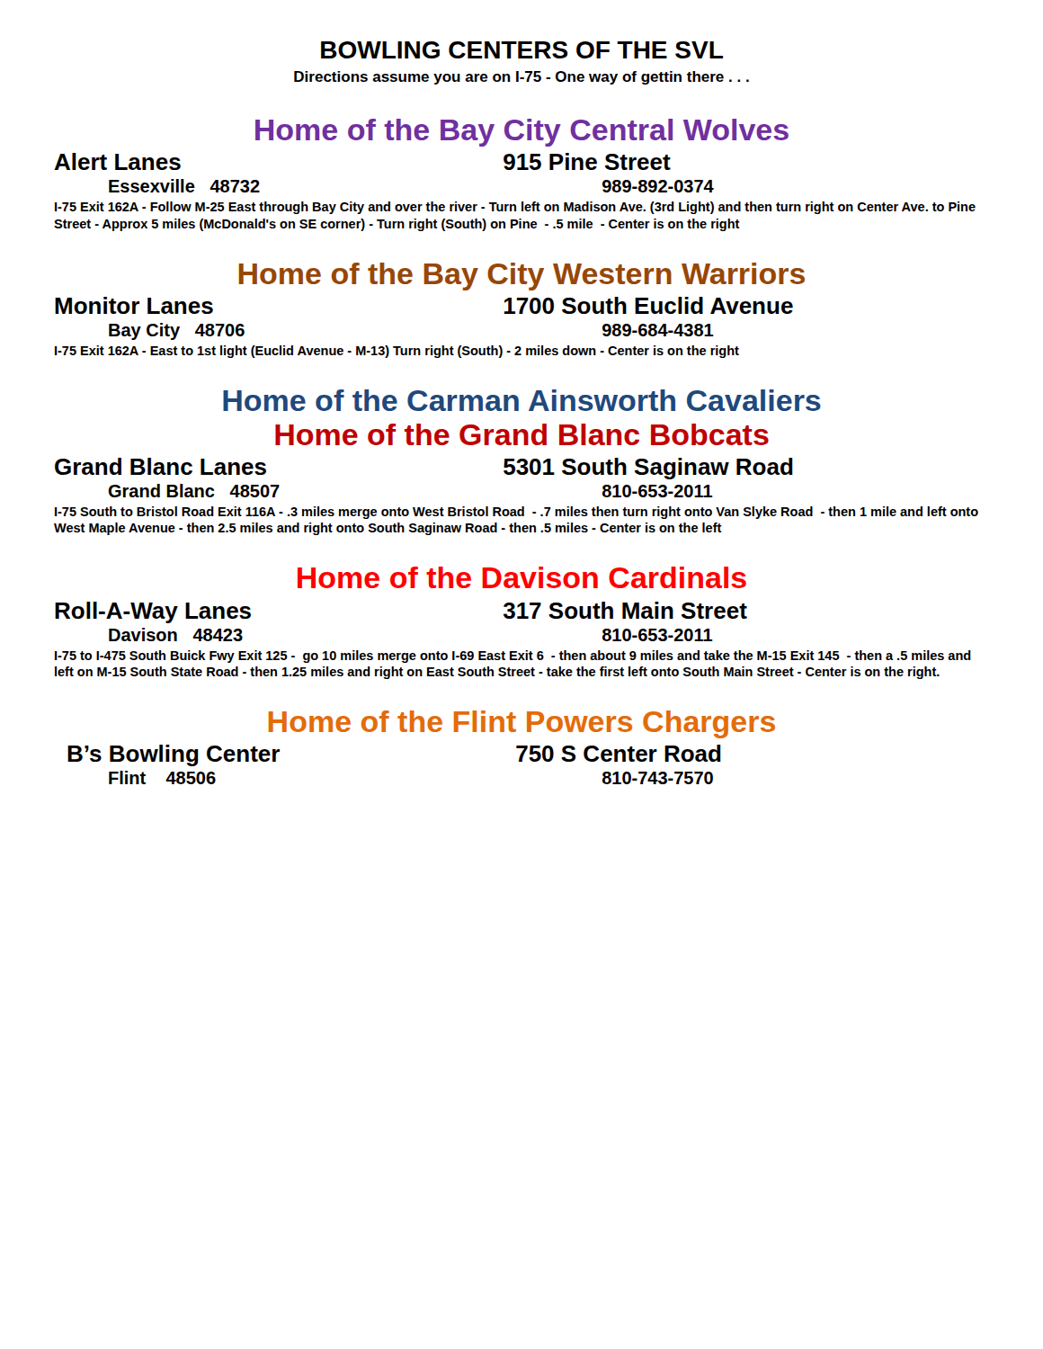BOWLING CENTERS OF THE SVL
Directions assume you are on I-75 - One way of gettin there . . .
Home of the Bay City Central Wolves
Alert Lanes 915 Pine Street
Essexville 48732 989-892-0374
I-75 Exit 162A - Follow M-25 East through Bay City and over the river - Turn left on Madison Ave. (3rd Light) and then turn right on Center Ave. to Pine Street - Approx 5 miles (McDonald's on SE corner) - Turn right (South) on Pine - .5 mile - Center is on the right
Home of the Bay City Western Warriors
Monitor Lanes 1700 South Euclid Avenue
Bay City 48706 989-684-4381
I-75 Exit 162A - East to 1st light (Euclid Avenue - M-13) Turn right (South) - 2 miles down - Center is on the right
Home of the Carman Ainsworth Cavaliers
Home of the Grand Blanc Bobcats
Grand Blanc Lanes 5301 South Saginaw Road
Grand Blanc 48507 810-653-2011
I-75 South to Bristol Road Exit 116A - .3 miles merge onto West Bristol Road - .7 miles then turn right onto Van Slyke Road - then 1 mile and left onto West Maple Avenue - then 2.5 miles and right onto South Saginaw Road - then .5 miles - Center is on the left
Home of the Davison Cardinals
Roll-A-Way Lanes 317 South Main Street
Davison 48423 810-653-2011
I-75 to I-475 South Buick Fwy Exit 125 - go 10 miles merge onto I-69 East Exit 6 - then about 9 miles and take the M-15 Exit 145 - then a .5 miles and left on M-15 South State Road - then 1.25 miles and right on East South Street - take the first left onto South Main Street - Center is on the right.
Home of the Flint Powers Chargers
B’s Bowling Center 750 S Center Road
Flint 48506 810-743-7570